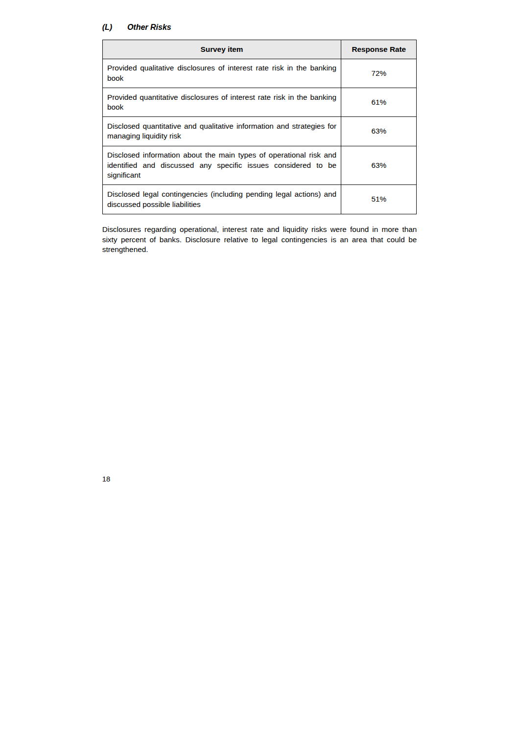(L) Other Risks
| Survey item | Response Rate |
| --- | --- |
| Provided qualitative disclosures of interest rate risk in the banking book | 72% |
| Provided quantitative disclosures of interest rate risk in the banking book | 61% |
| Disclosed quantitative and qualitative information and strategies for managing liquidity risk | 63% |
| Disclosed information about the main types of operational risk and identified and discussed any specific issues considered to be significant | 63% |
| Disclosed legal contingencies (including pending legal actions) and discussed possible liabilities | 51% |
Disclosures regarding operational, interest rate and liquidity risks were found in more than sixty percent of banks. Disclosure relative to legal contingencies is an area that could be strengthened.
18